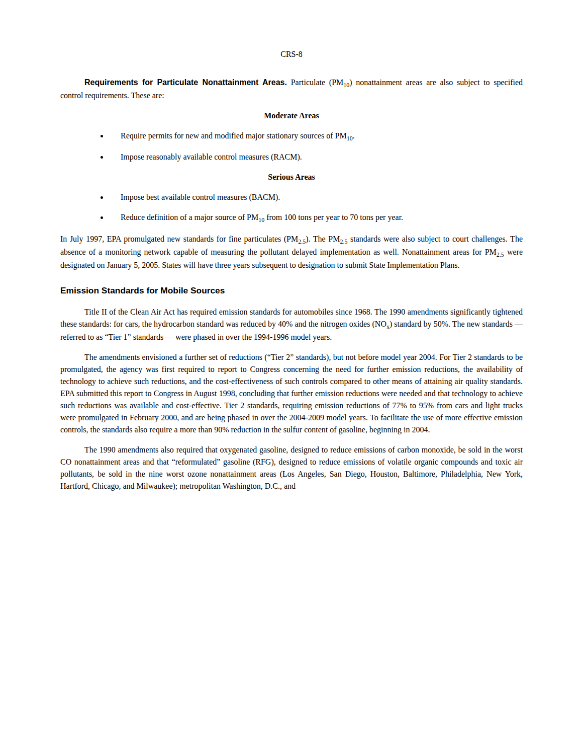CRS-8
Requirements for Particulate Nonattainment Areas. Particulate (PM10) nonattainment areas are also subject to specified control requirements. These are:
Moderate Areas
Require permits for new and modified major stationary sources of PM10.
Impose reasonably available control measures (RACM).
Serious Areas
Impose best available control measures (BACM).
Reduce definition of a major source of PM10 from 100 tons per year to 70 tons per year.
In July 1997, EPA promulgated new standards for fine particulates (PM2.5). The PM2.5 standards were also subject to court challenges. The absence of a monitoring network capable of measuring the pollutant delayed implementation as well. Nonattainment areas for PM2.5 were designated on January 5, 2005. States will have three years subsequent to designation to submit State Implementation Plans.
Emission Standards for Mobile Sources
Title II of the Clean Air Act has required emission standards for automobiles since 1968. The 1990 amendments significantly tightened these standards: for cars, the hydrocarbon standard was reduced by 40% and the nitrogen oxides (NOx) standard by 50%. The new standards — referred to as “Tier 1” standards — were phased in over the 1994-1996 model years.
The amendments envisioned a further set of reductions (“Tier 2” standards), but not before model year 2004. For Tier 2 standards to be promulgated, the agency was first required to report to Congress concerning the need for further emission reductions, the availability of technology to achieve such reductions, and the cost-effectiveness of such controls compared to other means of attaining air quality standards. EPA submitted this report to Congress in August 1998, concluding that further emission reductions were needed and that technology to achieve such reductions was available and cost-effective. Tier 2 standards, requiring emission reductions of 77% to 95% from cars and light trucks were promulgated in February 2000, and are being phased in over the 2004-2009 model years. To facilitate the use of more effective emission controls, the standards also require a more than 90% reduction in the sulfur content of gasoline, beginning in 2004.
The 1990 amendments also required that oxygenated gasoline, designed to reduce emissions of carbon monoxide, be sold in the worst CO nonattainment areas and that “reformulated” gasoline (RFG), designed to reduce emissions of volatile organic compounds and toxic air pollutants, be sold in the nine worst ozone nonattainment areas (Los Angeles, San Diego, Houston, Baltimore, Philadelphia, New York, Hartford, Chicago, and Milwaukee); metropolitan Washington, D.C., and